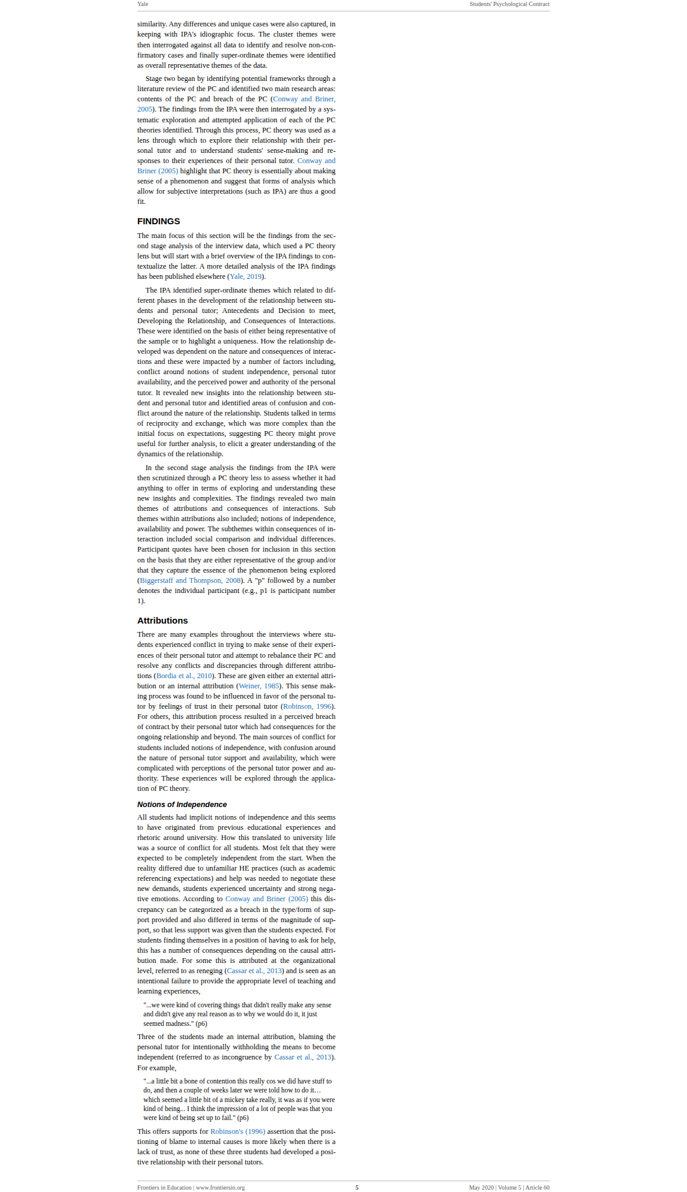Yale
Students' Psychological Contract
similarity. Any differences and unique cases were also captured, in keeping with IPA's idiographic focus. The cluster themes were then interrogated against all data to identify and resolve non-confirmatory cases and finally super-ordinate themes were identified as overall representative themes of the data.
Stage two began by identifying potential frameworks through a literature review of the PC and identified two main research areas: contents of the PC and breach of the PC (Conway and Briner, 2005). The findings from the IPA were then interrogated by a systematic exploration and attempted application of each of the PC theories identified. Through this process, PC theory was used as a lens through which to explore their relationship with their personal tutor and to understand students' sense-making and responses to their experiences of their personal tutor. Conway and Briner (2005) highlight that PC theory is essentially about making sense of a phenomenon and suggest that forms of analysis which allow for subjective interpretations (such as IPA) are thus a good fit.
FINDINGS
The main focus of this section will be the findings from the second stage analysis of the interview data, which used a PC theory lens but will start with a brief overview of the IPA findings to contextualize the latter. A more detailed analysis of the IPA findings has been published elsewhere (Yale, 2019).
The IPA identified super-ordinate themes which related to different phases in the development of the relationship between students and personal tutor; Antecedents and Decision to meet, Developing the Relationship, and Consequences of Interactions. These were identified on the basis of either being representative of the sample or to highlight a uniqueness. How the relationship developed was dependent on the nature and consequences of interactions and these were impacted by a number of factors including, conflict around notions of student independence, personal tutor availability, and the perceived power and authority of the personal tutor. It revealed new insights into the relationship between student and personal tutor and identified areas of confusion and conflict around the nature of the relationship. Students talked in terms of reciprocity and exchange, which was more complex than the initial focus on expectations, suggesting PC theory might prove useful for further analysis, to elicit a greater understanding of the dynamics of the relationship.
In the second stage analysis the findings from the IPA were then scrutinized through a PC theory less to assess whether it had anything to offer in terms of exploring and understanding these new insights and complexities. The findings revealed two main themes of attributions and consequences of interactions. Sub themes within attributions also included; notions of independence, availability and power. The subthemes within consequences of interaction included social comparison and individual differences. Participant quotes have been chosen for inclusion in this section on the basis that they are either representative of the group and/or that they capture the essence of the phenomenon being explored (Biggerstaff and Thompson, 2008). A "p" followed by a number denotes the individual participant (e.g., p1 is participant number 1).
Attributions
There are many examples throughout the interviews where students experienced conflict in trying to make sense of their experiences of their personal tutor and attempt to rebalance their PC and resolve any conflicts and discrepancies through different attributions (Bordia et al., 2010). These are given either an external attribution or an internal attribution (Weiner, 1985). This sense making process was found to be influenced in favor of the personal tutor by feelings of trust in their personal tutor (Robinson, 1996). For others, this attribution process resulted in a perceived breach of contract by their personal tutor which had consequences for the ongoing relationship and beyond. The main sources of conflict for students included notions of independence, with confusion around the nature of personal tutor support and availability, which were complicated with perceptions of the personal tutor power and authority. These experiences will be explored through the application of PC theory.
Notions of Independence
All students had implicit notions of independence and this seems to have originated from previous educational experiences and rhetoric around university. How this translated to university life was a source of conflict for all students. Most felt that they were expected to be completely independent from the start. When the reality differed due to unfamiliar HE practices (such as academic referencing expectations) and help was needed to negotiate these new demands, students experienced uncertainty and strong negative emotions. According to Conway and Briner (2005) this discrepancy can be categorized as a breach in the type/form of support provided and also differed in terms of the magnitude of support, so that less support was given than the students expected. For students finding themselves in a position of having to ask for help, this has a number of consequences depending on the causal attribution made. For some this is attributed at the organizational level, referred to as reneging (Cassar et al., 2013) and is seen as an intentional failure to provide the appropriate level of teaching and learning experiences,
"...we were kind of covering things that didn't really make any sense and didn't give any real reason as to why we would do it, it just seemed madness." (p6)
Three of the students made an internal attribution, blaming the personal tutor for intentionally withholding the means to become independent (referred to as incongruence by Cassar et al., 2013). For example,
"...a little bit a bone of contention this really cos we did have stuff to do, and then a couple of weeks later we were told how to do it…which seemed a little bit of a mickey take really, it was as if you were kind of being... I think the impression of a lot of people was that you were kind of being set up to fail." (p6)
This offers supports for Robinson's (1996) assertion that the positioning of blame to internal causes is more likely when there is a lack of trust, as none of these three students had developed a positive relationship with their personal tutors.
Frontiers in Education | www.frontiersin.org
5
May 2020 | Volume 5 | Article 60